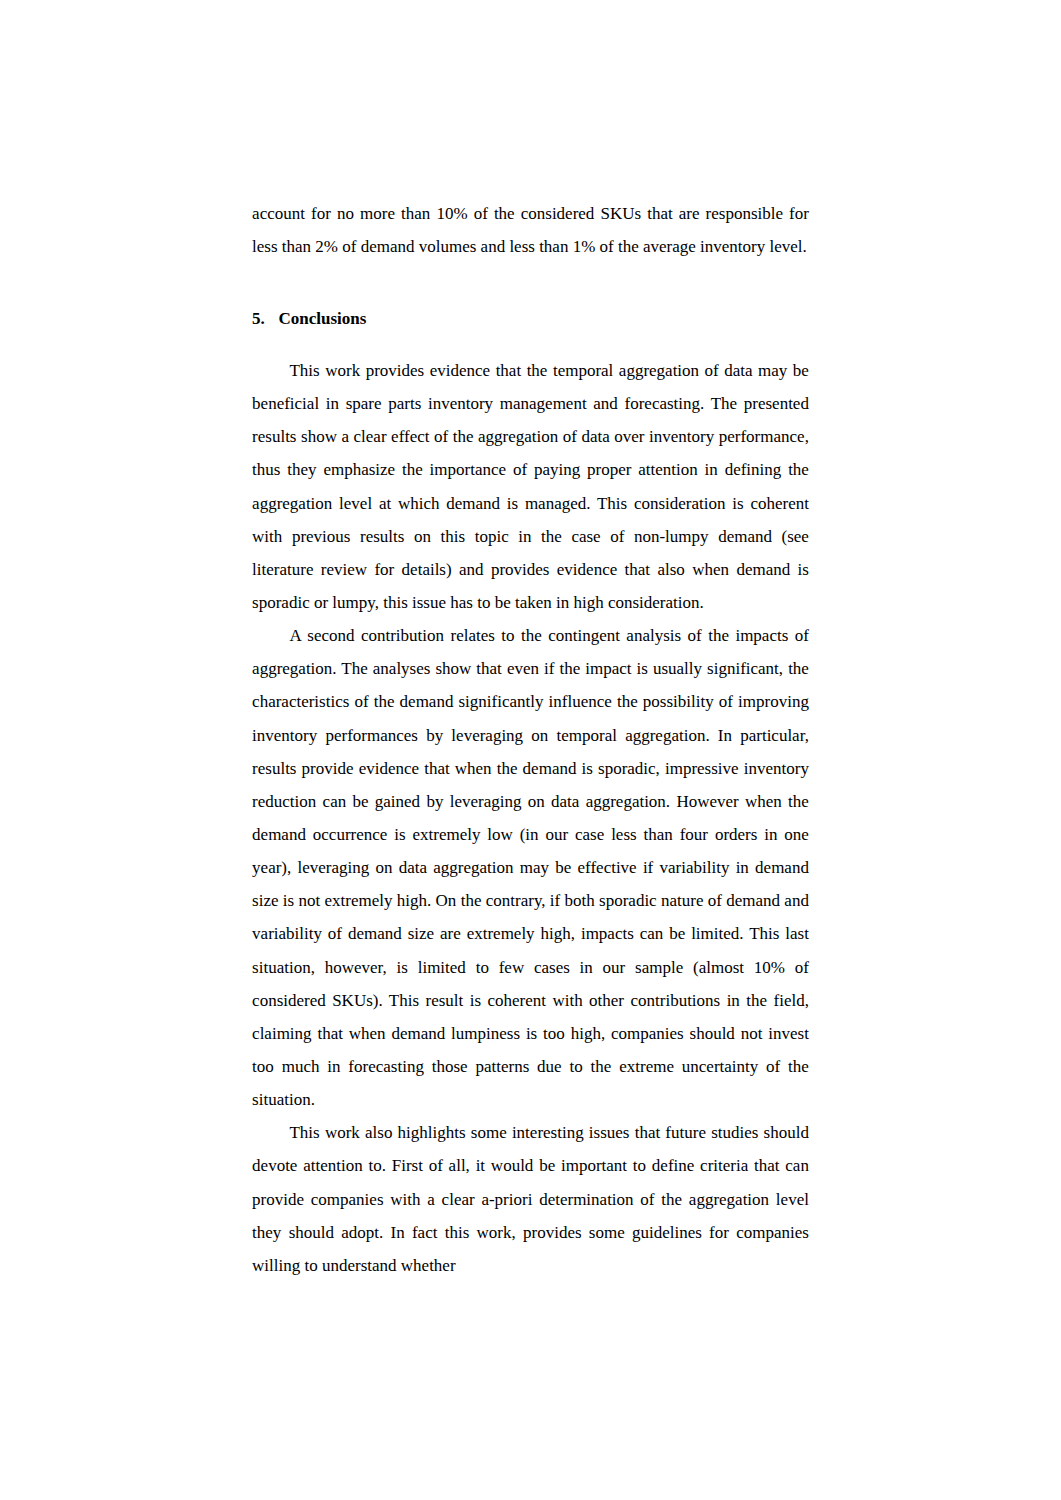account for no more than 10% of the considered SKUs that are responsible for less than 2% of demand volumes and less than 1% of the average inventory level.
5. Conclusions
This work provides evidence that the temporal aggregation of data may be beneficial in spare parts inventory management and forecasting. The presented results show a clear effect of the aggregation of data over inventory performance, thus they emphasize the importance of paying proper attention in defining the aggregation level at which demand is managed. This consideration is coherent with previous results on this topic in the case of non-lumpy demand (see literature review for details) and provides evidence that also when demand is sporadic or lumpy, this issue has to be taken in high consideration.
A second contribution relates to the contingent analysis of the impacts of aggregation. The analyses show that even if the impact is usually significant, the characteristics of the demand significantly influence the possibility of improving inventory performances by leveraging on temporal aggregation. In particular, results provide evidence that when the demand is sporadic, impressive inventory reduction can be gained by leveraging on data aggregation. However when the demand occurrence is extremely low (in our case less than four orders in one year), leveraging on data aggregation may be effective if variability in demand size is not extremely high. On the contrary, if both sporadic nature of demand and variability of demand size are extremely high, impacts can be limited. This last situation, however, is limited to few cases in our sample (almost 10% of considered SKUs). This result is coherent with other contributions in the field, claiming that when demand lumpiness is too high, companies should not invest too much in forecasting those patterns due to the extreme uncertainty of the situation.
This work also highlights some interesting issues that future studies should devote attention to. First of all, it would be important to define criteria that can provide companies with a clear a-priori determination of the aggregation level they should adopt. In fact this work, provides some guidelines for companies willing to understand whether